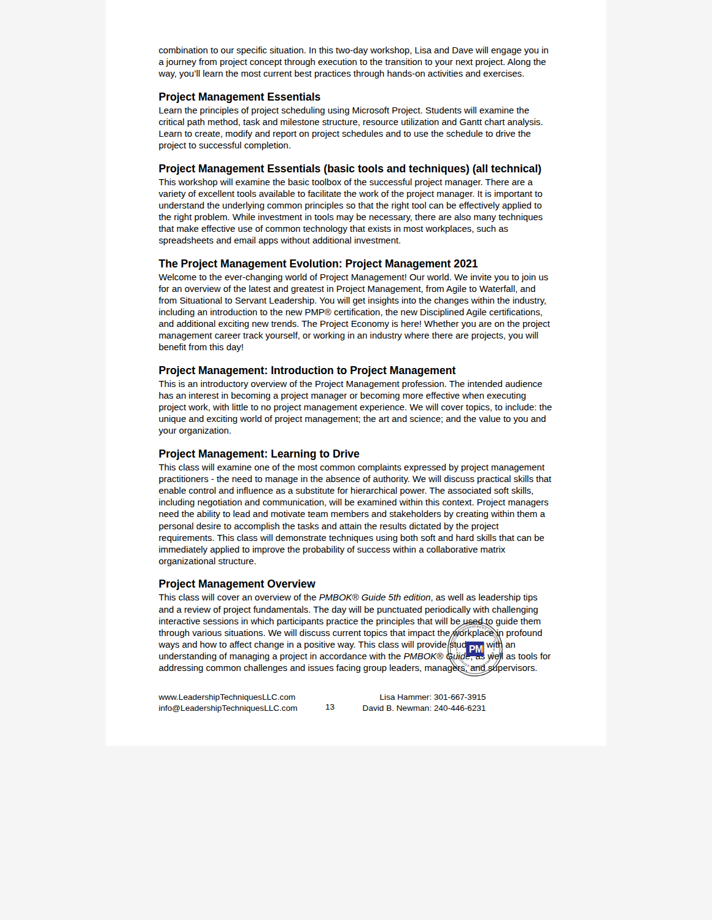combination to our specific situation. In this two-day workshop, Lisa and Dave will engage you in a journey from project concept through execution to the transition to your next project. Along the way, you’ll learn the most current best practices through hands-on activities and exercises.
Project Management Essentials
Learn the principles of project scheduling using Microsoft Project. Students will examine the critical path method, task and milestone structure, resource utilization and Gantt chart analysis. Learn to create, modify and report on project schedules and to use the schedule to drive the project to successful completion.
Project Management Essentials (basic tools and techniques) (all technical)
This workshop will examine the basic toolbox of the successful project manager. There are a variety of excellent tools available to facilitate the work of the project manager. It is important to understand the underlying common principles so that the right tool can be effectively applied to the right problem. While investment in tools may be necessary, there are also many techniques that make effective use of common technology that exists in most workplaces, such as spreadsheets and email apps without additional investment.
The Project Management Evolution: Project Management 2021
Welcome to the ever-changing world of Project Management! Our world. We invite you to join us for an overview of the latest and greatest in Project Management, from Agile to Waterfall, and from Situational to Servant Leadership. You will get insights into the changes within the industry, including an introduction to the new PMP® certification, the new Disciplined Agile certifications, and additional exciting new trends. The Project Economy is here! Whether you are on the project management career track yourself, or working in an industry where there are projects, you will benefit from this day!
Project Management: Introduction to Project Management
This is an introductory overview of the Project Management profession. The intended audience has an interest in becoming a project manager or becoming more effective when executing project work, with little to no project management experience. We will cover topics, to include: the unique and exciting world of project management; the art and science; and the value to you and your organization.
Project Management: Learning to Drive
This class will examine one of the most common complaints expressed by project management practitioners - the need to manage in the absence of authority. We will discuss practical skills that enable control and influence as a substitute for hierarchical power. The associated soft skills, including negotiation and communication, will be examined within this context. Project managers need the ability to lead and motivate team members and stakeholders by creating within them a personal desire to accomplish the tasks and attain the results dictated by the project requirements. This class will demonstrate techniques using both soft and hard skills that can be immediately applied to improve the probability of success within a collaborative matrix organizational structure.
Project Management Overview
This class will cover an overview of the PMBOK® Guide 5th edition, as well as leadership tips and a review of project fundamentals. The day will be punctuated periodically with challenging interactive sessions in which participants practice the principles that will be used to guide them through various situations. We will discuss current topics that impact the workplace in profound ways and how to affect change in a positive way. This class will provide students with an understanding of managing a project in accordance with the PMBOK® Guide, as well as tools for addressing common challenges and issues facing group leaders, managers, and supervisors.
www.LeadershipTechniquesLLC.com
info@LeadershipTechniquesLLC.com
13
Lisa Hammer: 301-667-3915
David B. Newman: 240-446-6231
PROJECT MANAGEMENT INSTITUTE AUTHORIZED TRAINING PARTNER 2 0 2 0 P M I